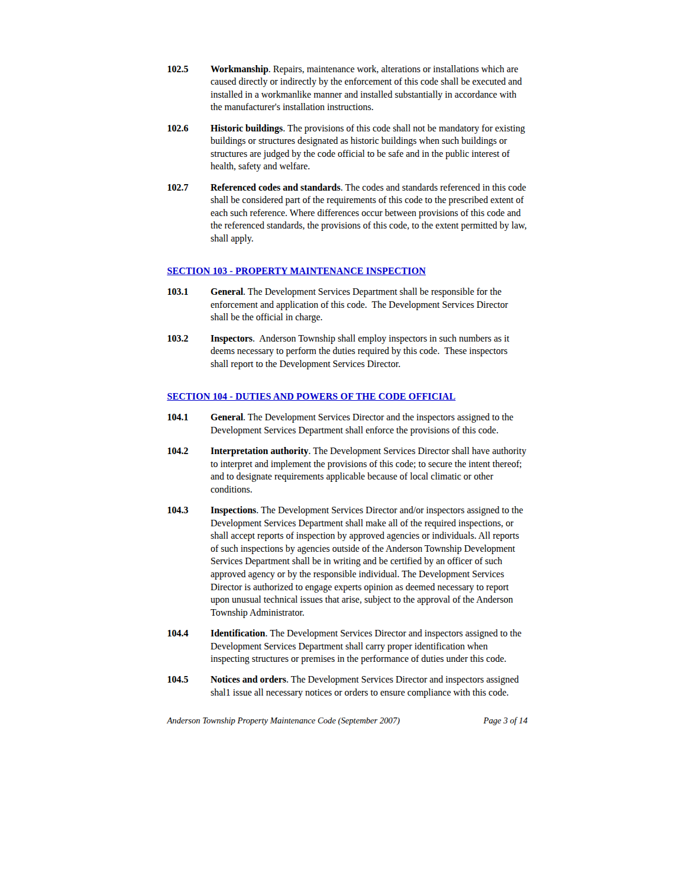102.5
Workmanship. Repairs, maintenance work, alterations or installations which are caused directly or indirectly by the enforcement of this code shall be executed and installed in a workmanlike manner and installed substantially in accordance with the manufacturer's installation instructions.
102.6
Historic buildings. The provisions of this code shall not be mandatory for existing buildings or structures designated as historic buildings when such buildings or structures are judged by the code official to be safe and in the public interest of health, safety and welfare.
102.7
Referenced codes and standards. The codes and standards referenced in this code shall be considered part of the requirements of this code to the prescribed extent of each such reference. Where differences occur between provisions of this code and the referenced standards, the provisions of this code, to the extent permitted by law, shall apply.
SECTION 103 - PROPERTY MAINTENANCE INSPECTION
103.1
General. The Development Services Department shall be responsible for the enforcement and application of this code. The Development Services Director shall be the official in charge.
103.2
Inspectors. Anderson Township shall employ inspectors in such numbers as it deems necessary to perform the duties required by this code. These inspectors shall report to the Development Services Director.
SECTION 104 - DUTIES AND POWERS OF THE CODE OFFICIAL
104.1
General. The Development Services Director and the inspectors assigned to the Development Services Department shall enforce the provisions of this code.
104.2
Interpretation authority. The Development Services Director shall have authority to interpret and implement the provisions of this code; to secure the intent thereof; and to designate requirements applicable because of local climatic or other conditions.
104.3
Inspections. The Development Services Director and/or inspectors assigned to the Development Services Department shall make all of the required inspections, or shall accept reports of inspection by approved agencies or individuals. All reports of such inspections by agencies outside of the Anderson Township Development Services Department shall be in writing and be certified by an officer of such approved agency or by the responsible individual. The Development Services Director is authorized to engage experts opinion as deemed necessary to report upon unusual technical issues that arise, subject to the approval of the Anderson Township Administrator.
104.4
Identification. The Development Services Director and inspectors assigned to the Development Services Department shall carry proper identification when inspecting structures or premises in the performance of duties under this code.
104.5
Notices and orders. The Development Services Director and inspectors assigned shal1 issue all necessary notices or orders to ensure compliance with this code.
Anderson Township Property Maintenance Code (September 2007) Page 3 of 14